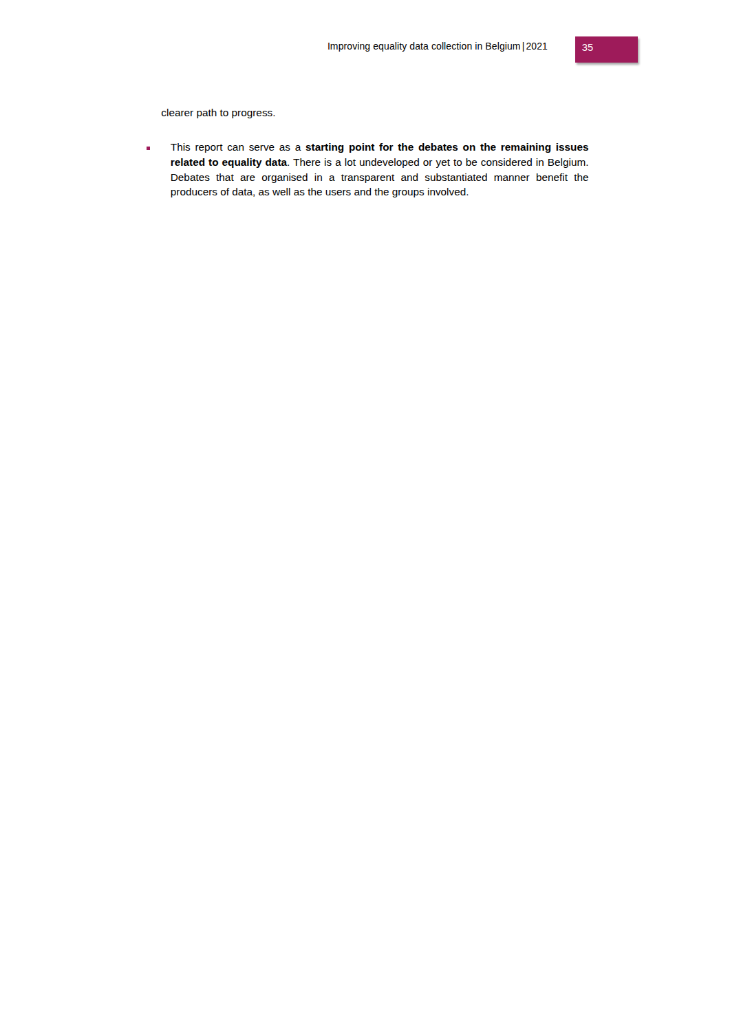Improving equality data collection in Belgium|2021
35
clearer path to progress.
This report can serve as a starting point for the debates on the remaining issues related to equality data. There is a lot undeveloped or yet to be considered in Belgium. Debates that are organised in a transparent and substantiated manner benefit the producers of data, as well as the users and the groups involved.